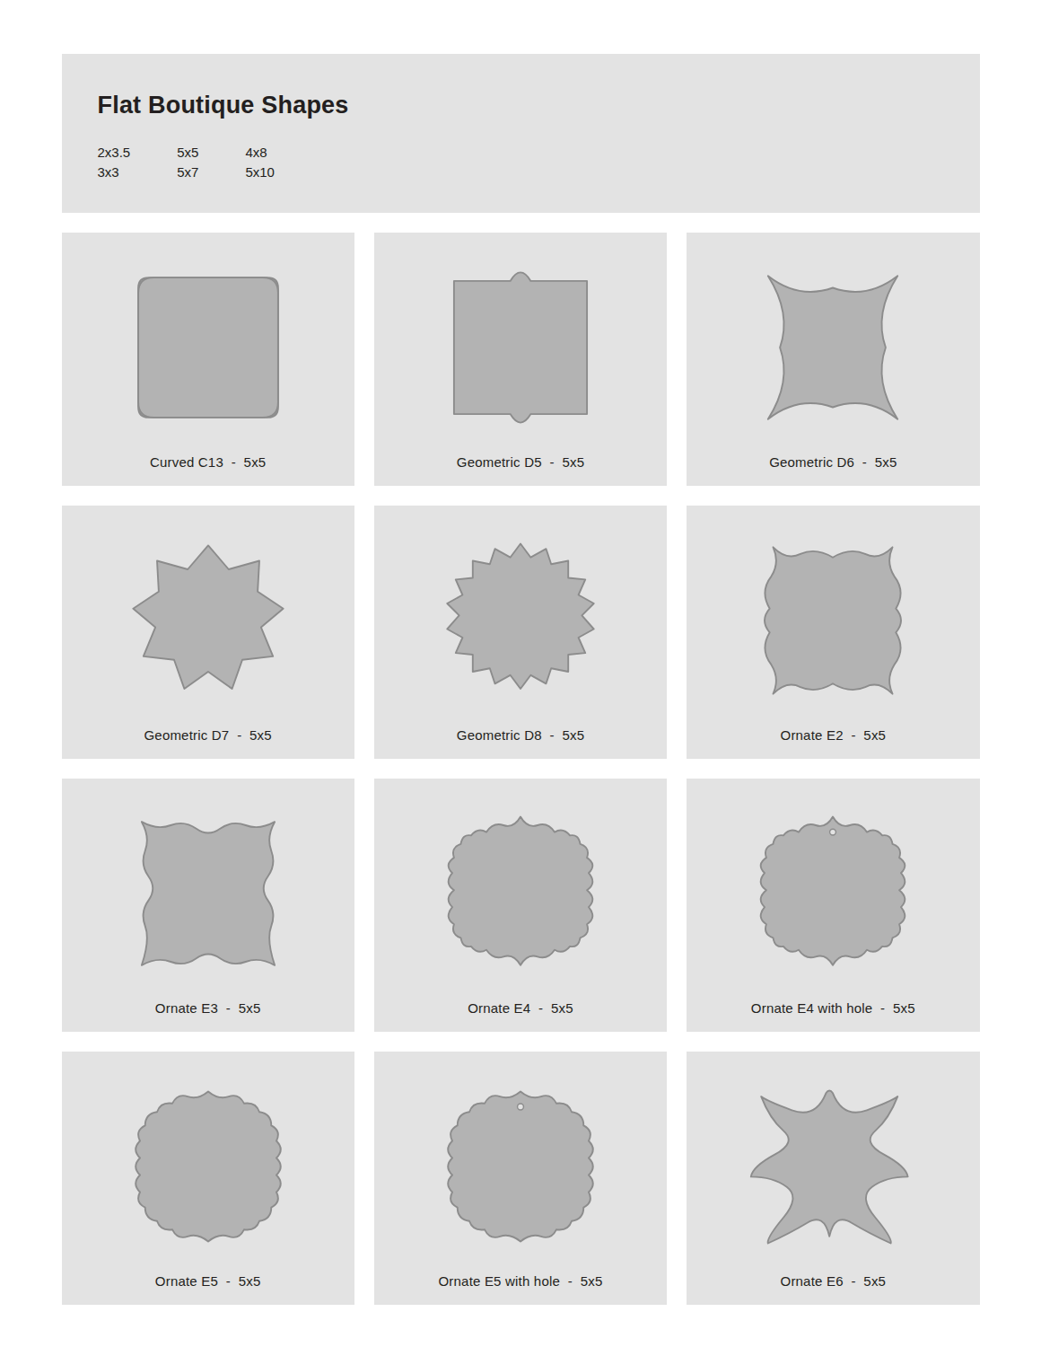Flat Boutique Shapes
| 2x3.5 | 5x5 | 4x8 |
| 3x3 | 5x7 | 5x10 |
Curved C13 - 5x5
Geometric D5 - 5x5
Geometric D6 - 5x5
Geometric D7 - 5x5
Geometric D8 - 5x5
Ornate E2 - 5x5
Ornate E3 - 5x5
Ornate E4 - 5x5
Ornate E4 with hole - 5x5
Ornate E5 - 5x5
Ornate E5 with hole - 5x5
Ornate E6 - 5x5